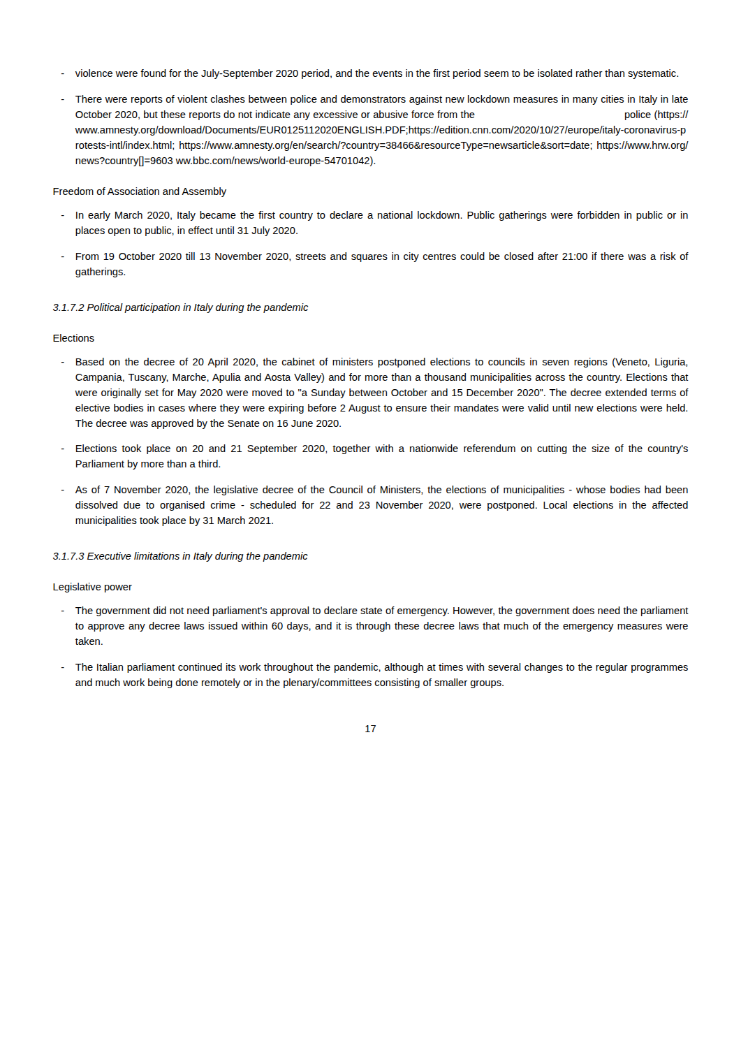violence were found for the July-September 2020 period, and the events in the first period seem to be isolated rather than systematic.
There were reports of violent clashes between police and demonstrators against new lockdown measures in many cities in Italy in late October 2020, but these reports do not indicate any excessive or abusive force from the police (https://www.amnesty.org/download/Documents/EUR0125112020ENGLISH.PDF;https://edition.cnn.com/2020/10/27/europe/italy-coronavirus-protests-intl/index.html; https://www.amnesty.org/en/search/?country=38466&resourceType=newsarticle&sort=date; https://www.hrw.org/news?country[]=9603 ww.bbc.com/news/world-europe-54701042).
Freedom of Association and Assembly
In early March 2020, Italy became the first country to declare a national lockdown. Public gatherings were forbidden in public or in places open to public, in effect until 31 July 2020.
From 19 October 2020 till 13 November 2020, streets and squares in city centres could be closed after 21:00 if there was a risk of gatherings.
3.1.7.2 Political participation in Italy during the pandemic
Elections
Based on the decree of 20 April 2020, the cabinet of ministers postponed elections to councils in seven regions (Veneto, Liguria, Campania, Tuscany, Marche, Apulia and Aosta Valley) and for more than a thousand municipalities across the country. Elections that were originally set for May 2020 were moved to "a Sunday between October and 15 December 2020". The decree extended terms of elective bodies in cases where they were expiring before 2 August to ensure their mandates were valid until new elections were held. The decree was approved by the Senate on 16 June 2020.
Elections took place on 20 and 21 September 2020, together with a nationwide referendum on cutting the size of the country's Parliament by more than a third.
As of 7 November 2020, the legislative decree of the Council of Ministers, the elections of municipalities - whose bodies had been dissolved due to organised crime - scheduled for 22 and 23 November 2020, were postponed. Local elections in the affected municipalities took place by 31 March 2021.
3.1.7.3 Executive limitations in Italy during the pandemic
Legislative power
The government did not need parliament's approval to declare state of emergency. However, the government does need the parliament to approve any decree laws issued within 60 days, and it is through these decree laws that much of the emergency measures were taken.
The Italian parliament continued its work throughout the pandemic, although at times with several changes to the regular programmes and much work being done remotely or in the plenary/committees consisting of smaller groups.
17